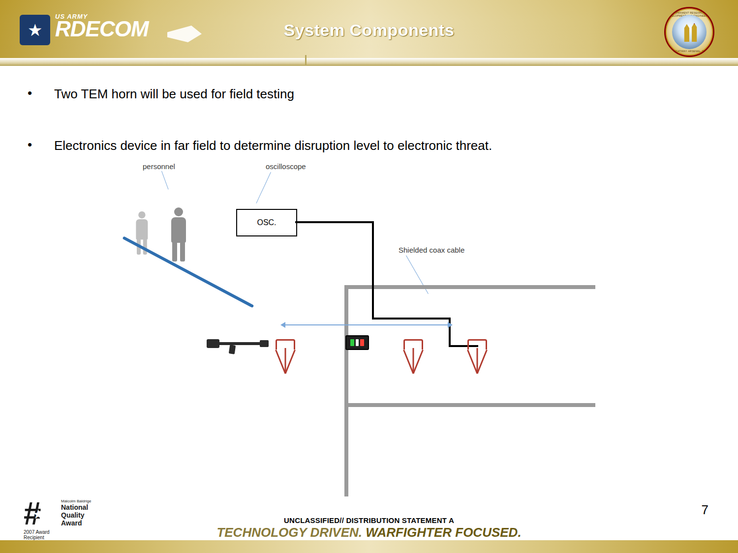System Components
US ARMY
RDECOM
ARMAMENT RESEARCH DEVELOPMENT AND ENGINEERING
PICATINNY ARSENAL, NJ
Two TEM horn will be used for field testing
Electronics device in far field to determine disruption level to electronic threat.
personnel
oscilloscope
Shielded coax cable
OSC.
Malcolm Baldrige
National
Quality
Award
2007 Award
Recipient
UNCLASSIFIED// DISTRIBUTION STATEMENT A
7
TECHNOLOGY DRIVEN. WARFIGHTER FOCUSED.